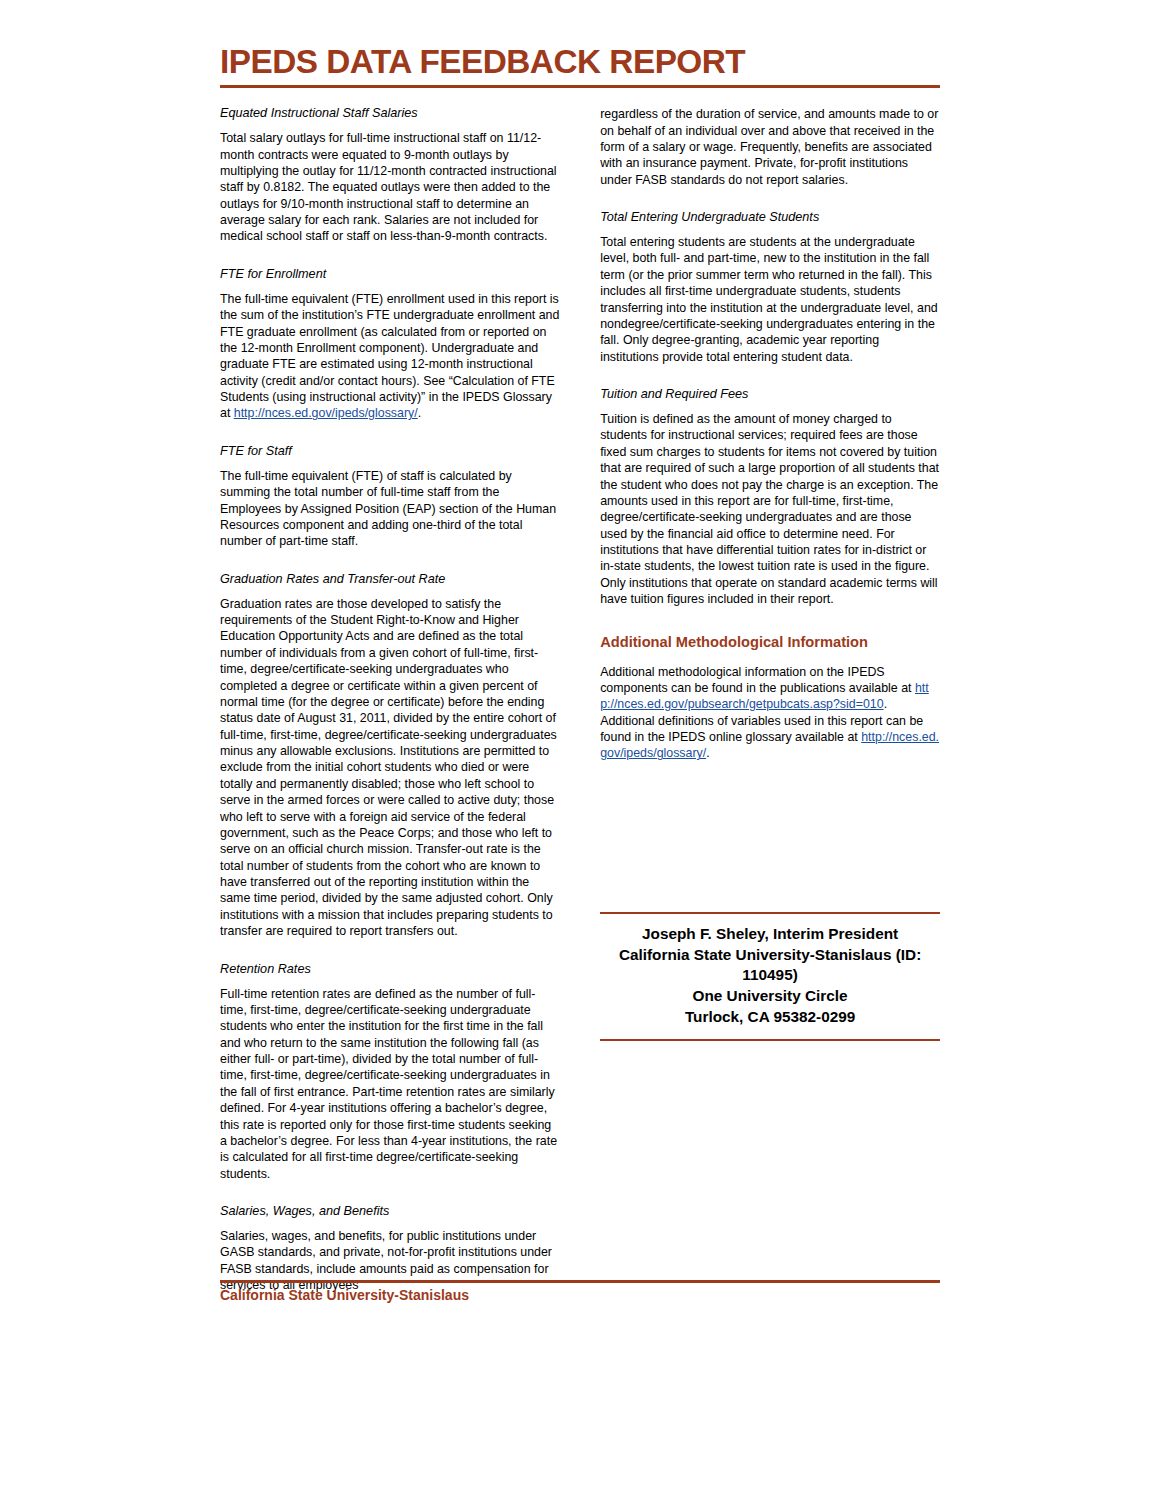IPEDS DATA FEEDBACK REPORT
Equated Instructional Staff Salaries
Total salary outlays for full-time instructional staff on 11/12-month contracts were equated to 9-month outlays by multiplying the outlay for 11/12-month contracted instructional staff by 0.8182. The equated outlays were then added to the outlays for 9/10-month instructional staff to determine an average salary for each rank. Salaries are not included for medical school staff or staff on less-than-9-month contracts.
FTE for Enrollment
The full-time equivalent (FTE) enrollment used in this report is the sum of the institution’s FTE undergraduate enrollment and FTE graduate enrollment (as calculated from or reported on the 12-month Enrollment component). Undergraduate and graduate FTE are estimated using 12-month instructional activity (credit and/or contact hours). See “Calculation of FTE Students (using instructional activity)” in the IPEDS Glossary at http://nces.ed.gov/ipeds/glossary/.
FTE for Staff
The full-time equivalent (FTE) of staff is calculated by summing the total number of full-time staff from the Employees by Assigned Position (EAP) section of the Human Resources component and adding one-third of the total number of part-time staff.
Graduation Rates and Transfer-out Rate
Graduation rates are those developed to satisfy the requirements of the Student Right-to-Know and Higher Education Opportunity Acts and are defined as the total number of individuals from a given cohort of full-time, first-time, degree/certificate-seeking undergraduates who completed a degree or certificate within a given percent of normal time (for the degree or certificate) before the ending status date of August 31, 2011, divided by the entire cohort of full-time, first-time, degree/certificate-seeking undergraduates minus any allowable exclusions. Institutions are permitted to exclude from the initial cohort students who died or were totally and permanently disabled; those who left school to serve in the armed forces or were called to active duty; those who left to serve with a foreign aid service of the federal government, such as the Peace Corps; and those who left to serve on an official church mission. Transfer-out rate is the total number of students from the cohort who are known to have transferred out of the reporting institution within the same time period, divided by the same adjusted cohort. Only institutions with a mission that includes preparing students to transfer are required to report transfers out.
Retention Rates
Full-time retention rates are defined as the number of full-time, first-time, degree/certificate-seeking undergraduate students who enter the institution for the first time in the fall and who return to the same institution the following fall (as either full- or part-time), divided by the total number of full-time, first-time, degree/certificate-seeking undergraduates in the fall of first entrance. Part-time retention rates are similarly defined. For 4-year institutions offering a bachelor’s degree, this rate is reported only for those first-time students seeking a bachelor’s degree. For less than 4-year institutions, the rate is calculated for all first-time degree/certificate-seeking students.
Salaries, Wages, and Benefits
Salaries, wages, and benefits, for public institutions under GASB standards, and private, not-for-profit institutions under FASB standards, include amounts paid as compensation for services to all employees
regardless of the duration of service, and amounts made to or on behalf of an individual over and above that received in the form of a salary or wage. Frequently, benefits are associated with an insurance payment. Private, for-profit institutions under FASB standards do not report salaries.
Total Entering Undergraduate Students
Total entering students are students at the undergraduate level, both full- and part-time, new to the institution in the fall term (or the prior summer term who returned in the fall). This includes all first-time undergraduate students, students transferring into the institution at the undergraduate level, and nondegree/certificate-seeking undergraduates entering in the fall. Only degree-granting, academic year reporting institutions provide total entering student data.
Tuition and Required Fees
Tuition is defined as the amount of money charged to students for instructional services; required fees are those fixed sum charges to students for items not covered by tuition that are required of such a large proportion of all students that the student who does not pay the charge is an exception. The amounts used in this report are for full-time, first-time, degree/certificate-seeking undergraduates and are those used by the financial aid office to determine need. For institutions that have differential tuition rates for in-district or in-state students, the lowest tuition rate is used in the figure. Only institutions that operate on standard academic terms will have tuition figures included in their report.
Additional Methodological Information
Additional methodological information on the IPEDS components can be found in the publications available at http://nces.ed.gov/pubsearch/getpubcats.asp?sid=010.
Additional definitions of variables used in this report can be found in the IPEDS online glossary available at http://nces.ed.gov/ipeds/glossary/.
Joseph F. Sheley, Interim President
California State University-Stanislaus (ID: 110495)
One University Circle
Turlock, CA 95382-0299
California State University-Stanislaus